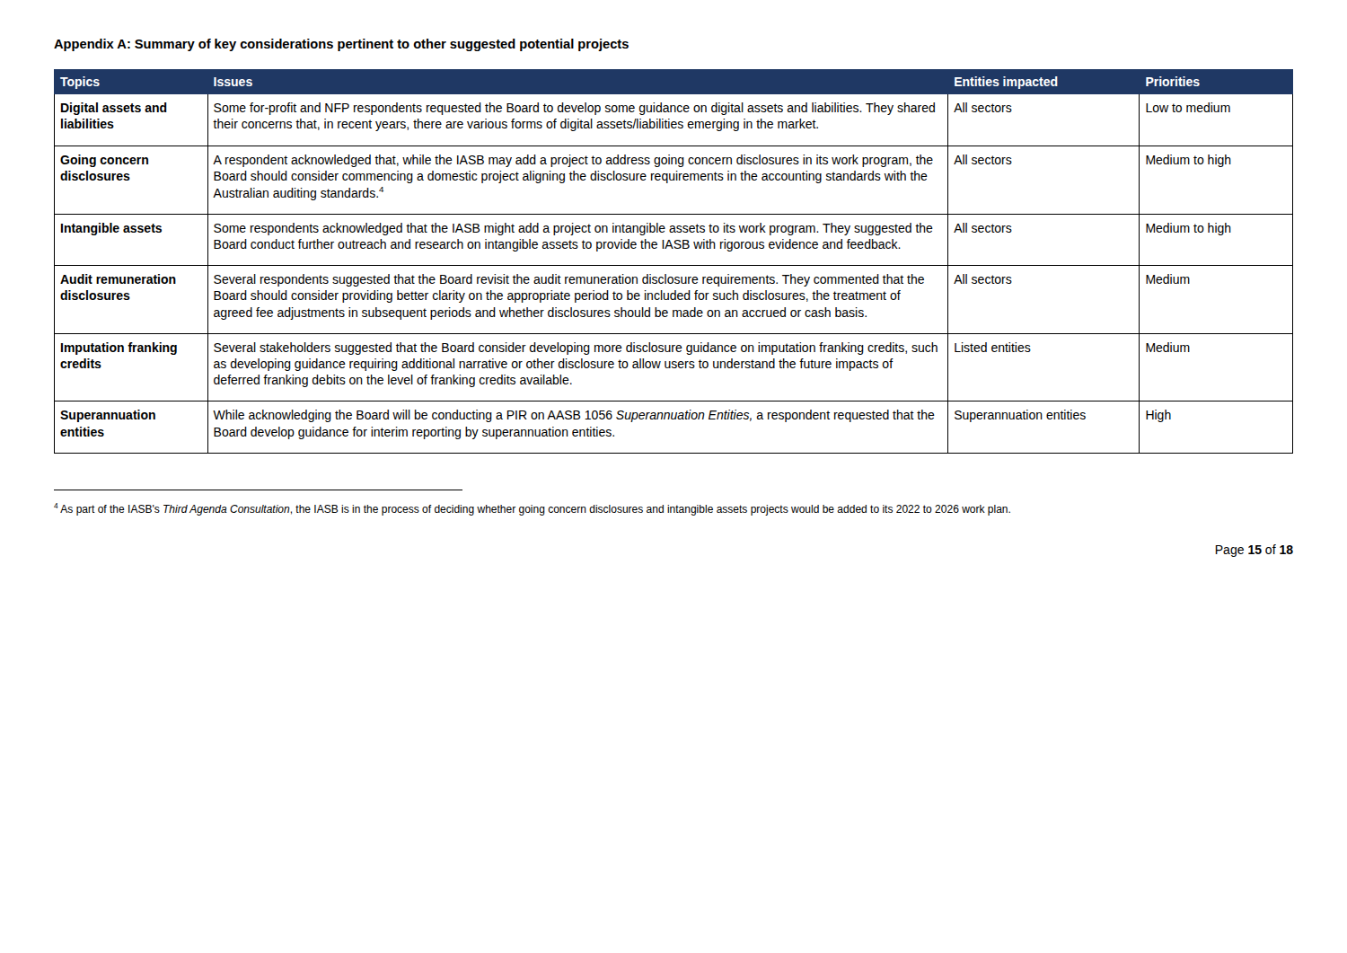Appendix A: Summary of key considerations pertinent to other suggested potential projects
| Topics | Issues | Entities impacted | Priorities |
| --- | --- | --- | --- |
| Digital assets and liabilities | Some for-profit and NFP respondents requested the Board to develop some guidance on digital assets and liabilities. They shared their concerns that, in recent years, there are various forms of digital assets/liabilities emerging in the market. | All sectors | Low to medium |
| Going concern disclosures | A respondent acknowledged that, while the IASB may add a project to address going concern disclosures in its work program, the Board should consider commencing a domestic project aligning the disclosure requirements in the accounting standards with the Australian auditing standards. 4 | All sectors | Medium to high |
| Intangible assets | Some respondents acknowledged that the IASB might add a project on intangible assets to its work program. They suggested the Board conduct further outreach and research on intangible assets to provide the IASB with rigorous evidence and feedback. | All sectors | Medium to high |
| Audit remuneration disclosures | Several respondents suggested that the Board revisit the audit remuneration disclosure requirements. They commented that the Board should consider providing better clarity on the appropriate period to be included for such disclosures, the treatment of agreed fee adjustments in subsequent periods and whether disclosures should be made on an accrued or cash basis. | All sectors | Medium |
| Imputation franking credits | Several stakeholders suggested that the Board consider developing more disclosure guidance on imputation franking credits, such as developing guidance requiring additional narrative or other disclosure to allow users to understand the future impacts of deferred franking debits on the level of franking credits available. | Listed entities | Medium |
| Superannuation entities | While acknowledging the Board will be conducting a PIR on AASB 1056 Superannuation Entities, a respondent requested that the Board develop guidance for interim reporting by superannuation entities. | Superannuation entities | High |
4 As part of the IASB's Third Agenda Consultation, the IASB is in the process of deciding whether going concern disclosures and intangible assets projects would be added to its 2022 to 2026 work plan.
Page 15 of 18